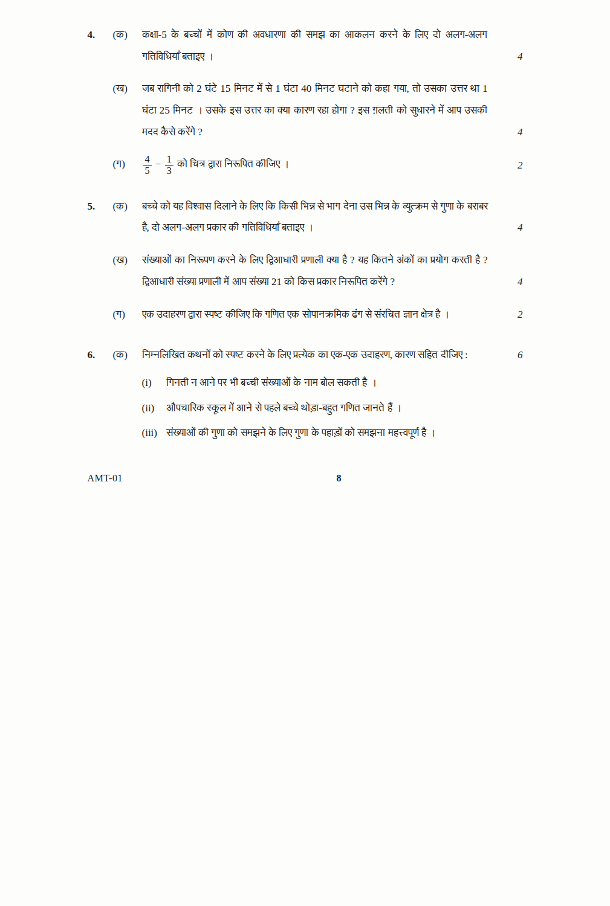4.
(क)
कक्षा-5 के बच्चों में कोण की अवधारणा की समझ का आकलन करने के लिए दो अलग-अलग गतिविधियाँ बताइए ।
4
(ख)
जब रागिनी को 2 घंटे 15 मिनट में से 1 घंटा 40 मिनट घटाने को कहा गया, तो उसका उत्तर था 1 घंटा 25 मिनट । उसके इस उत्तर का क्या कारण रहा होगा ? इस ग़लती को सुधारने में आप उसकी मदद कैसे करेंगे ?
4
(ग)
45 − 13 को चित्र द्वारा निरूपित कीजिए ।
2
5.
(क)
बच्चे को यह विश्वास दिलाने के लिए कि किसी भिन्न से भाग देना उस भिन्न के व्युत्क्रम से गुणा के बराबर है, दो अलग-अलग प्रकार की गतिविधियाँ बताइए ।
4
(ख)
संख्याओं का निरूपण करने के लिए द्विआधारी प्रणाली क्या है ? यह कितने अंकों का प्रयोग करती है ? द्विआधारी संख्या प्रणाली में आप संख्या 21 को किस प्रकार निरूपित करेंगे ?
4
(ग)
एक उदाहरण द्वारा स्पष्ट कीजिए कि गणित एक सोपानक्रमिक ढंग से संरचित ज्ञान क्षेत्र है ।
2
6.
(क)
निम्नलिखित कथनों को स्पष्ट करने के लिए प्रत्येक का एक-एक उदाहरण, कारण सहित दीजिए :
6
(i) गिनती न आने पर भी बच्ची संख्याओं के नाम बोल सकती है ।
(ii) औपचारिक स्कूल में आने से पहले बच्चे थोड़ा-बहुत गणित जानते हैं ।
(iii) संख्याओं की गुणा को समझने के लिए गुणा के पहाड़ों को समझना महत्त्वपूर्ण है ।
AMT-01
8